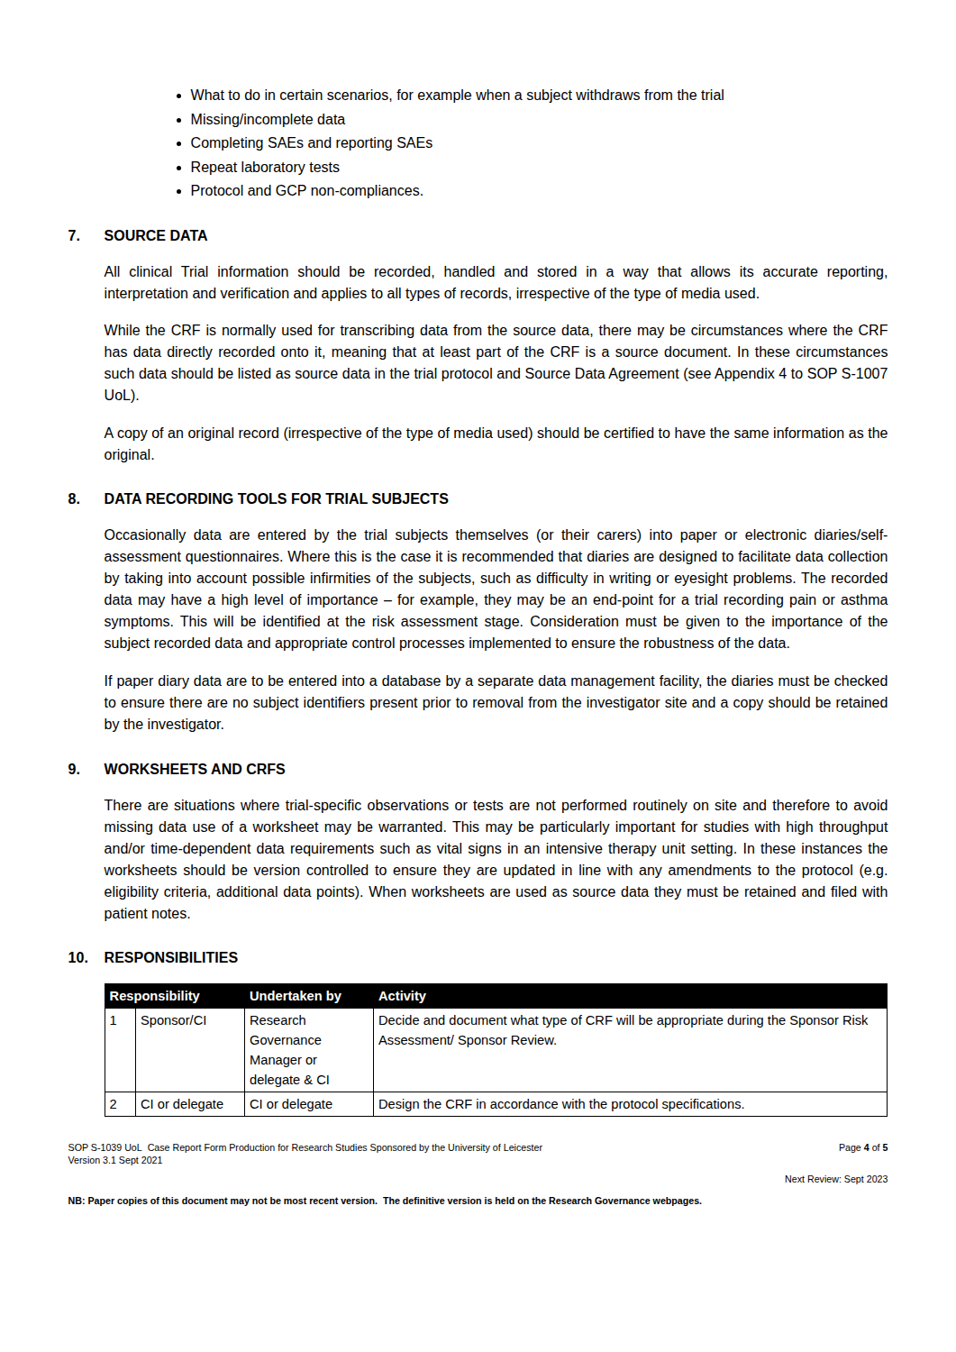What to do in certain scenarios, for example when a subject withdraws from the trial
Missing/incomplete data
Completing SAEs and reporting SAEs
Repeat laboratory tests
Protocol and GCP non-compliances.
7. Source Data
All clinical Trial information should be recorded, handled and stored in a way that allows its accurate reporting, interpretation and verification and applies to all types of records, irrespective of the type of media used.
While the CRF is normally used for transcribing data from the source data, there may be circumstances where the CRF has data directly recorded onto it, meaning that at least part of the CRF is a source document. In these circumstances such data should be listed as source data in the trial protocol and Source Data Agreement (see Appendix 4 to SOP S-1007 UoL).
A copy of an original record (irrespective of the type of media used) should be certified to have the same information as the original.
8. Data Recording Tools for Trial Subjects
Occasionally data are entered by the trial subjects themselves (or their carers) into paper or electronic diaries/self-assessment questionnaires. Where this is the case it is recommended that diaries are designed to facilitate data collection by taking into account possible infirmities of the subjects, such as difficulty in writing or eyesight problems. The recorded data may have a high level of importance – for example, they may be an end-point for a trial recording pain or asthma symptoms. This will be identified at the risk assessment stage. Consideration must be given to the importance of the subject recorded data and appropriate control processes implemented to ensure the robustness of the data.
If paper diary data are to be entered into a database by a separate data management facility, the diaries must be checked to ensure there are no subject identifiers present prior to removal from the investigator site and a copy should be retained by the investigator.
9. Worksheets and CRFs
There are situations where trial-specific observations or tests are not performed routinely on site and therefore to avoid missing data use of a worksheet may be warranted. This may be particularly important for studies with high throughput and/or time-dependent data requirements such as vital signs in an intensive therapy unit setting. In these instances the worksheets should be version controlled to ensure they are updated in line with any amendments to the protocol (e.g. eligibility criteria, additional data points). When worksheets are used as source data they must be retained and filed with patient notes.
10. Responsibilities
| Responsibility | Undertaken by | Activity |
| --- | --- | --- |
| 1 | Sponsor/CI | Research Governance Manager or delegate & CI | Decide and document what type of CRF will be appropriate during the Sponsor Risk Assessment/ Sponsor Review. |
| 2 | CI or delegate | CI or delegate | Design the CRF in accordance with the protocol specifications. |
SOP S-1039 UoL Case Report Form Production for Research Studies Sponsored by the University of Leicester
Version 3.1 Sept 2021
Page 4 of 5
Next Review: Sept 2023
NB: Paper copies of this document may not be most recent version. The definitive version is held on the Research Governance webpages.